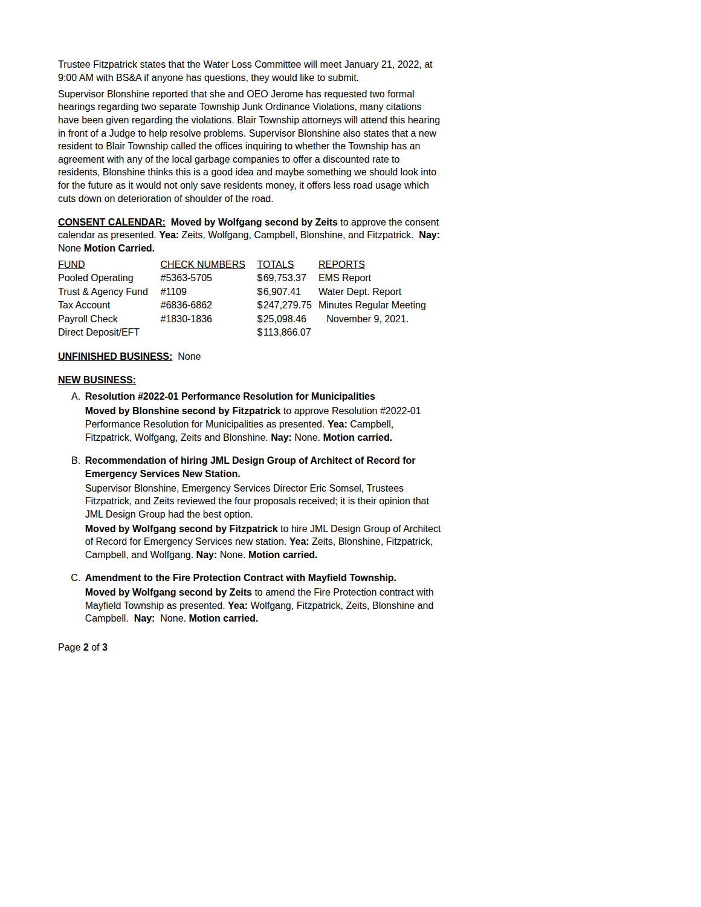Trustee Fitzpatrick states that the Water Loss Committee will meet January 21, 2022, at 9:00 AM with BS&A if anyone has questions, they would like to submit.
Supervisor Blonshine reported that she and OEO Jerome has requested two formal hearings regarding two separate Township Junk Ordinance Violations, many citations have been given regarding the violations. Blair Township attorneys will attend this hearing in front of a Judge to help resolve problems. Supervisor Blonshine also states that a new resident to Blair Township called the offices inquiring to whether the Township has an agreement with any of the local garbage companies to offer a discounted rate to residents, Blonshine thinks this is a good idea and maybe something we should look into for the future as it would not only save residents money, it offers less road usage which cuts down on deterioration of shoulder of the road.
CONSENT CALENDAR: Moved by Wolfgang second by Zeits to approve the consent calendar as presented. Yea: Zeits, Wolfgang, Campbell, Blonshine, and Fitzpatrick. Nay: None Motion Carried.
| FUND | CHECK NUMBERS | TOTALS | REPORTS |
| --- | --- | --- | --- |
| Pooled Operating | #5363-5705 | $ | 69,753.37 | EMS Report |
| Trust & Agency Fund | #1109 | $ | 6,907.41 | Water Dept. Report |
| Tax Account | #6836-6862 | $ | 247,279.75 | Minutes Regular Meeting |
| Payroll Check | #1830-1836 | $ | 25,098.46 | November 9, 2021. |
| Direct Deposit/EFT | | $ | 113,866.07 | |
UNFINISHED BUSINESS: None
NEW BUSINESS:
Resolution #2022-01 Performance Resolution for Municipalities
Moved by Blonshine second by Fitzpatrick to approve Resolution #2022-01 Performance Resolution for Municipalities as presented. Yea: Campbell, Fitzpatrick, Wolfgang, Zeits and Blonshine. Nay: None. Motion carried.
Recommendation of hiring JML Design Group of Architect of Record for Emergency Services New Station.
Supervisor Blonshine, Emergency Services Director Eric Somsel, Trustees Fitzpatrick, and Zeits reviewed the four proposals received; it is their opinion that JML Design Group had the best option.
Moved by Wolfgang second by Fitzpatrick to hire JML Design Group of Architect of Record for Emergency Services new station. Yea: Zeits, Blonshine, Fitzpatrick, Campbell, and Wolfgang. Nay: None. Motion carried.
Amendment to the Fire Protection Contract with Mayfield Township.
Moved by Wolfgang second by Zeits to amend the Fire Protection contract with Mayfield Township as presented. Yea: Wolfgang, Fitzpatrick, Zeits, Blonshine and Campbell. Nay: None. Motion carried.
Page 2 of 3